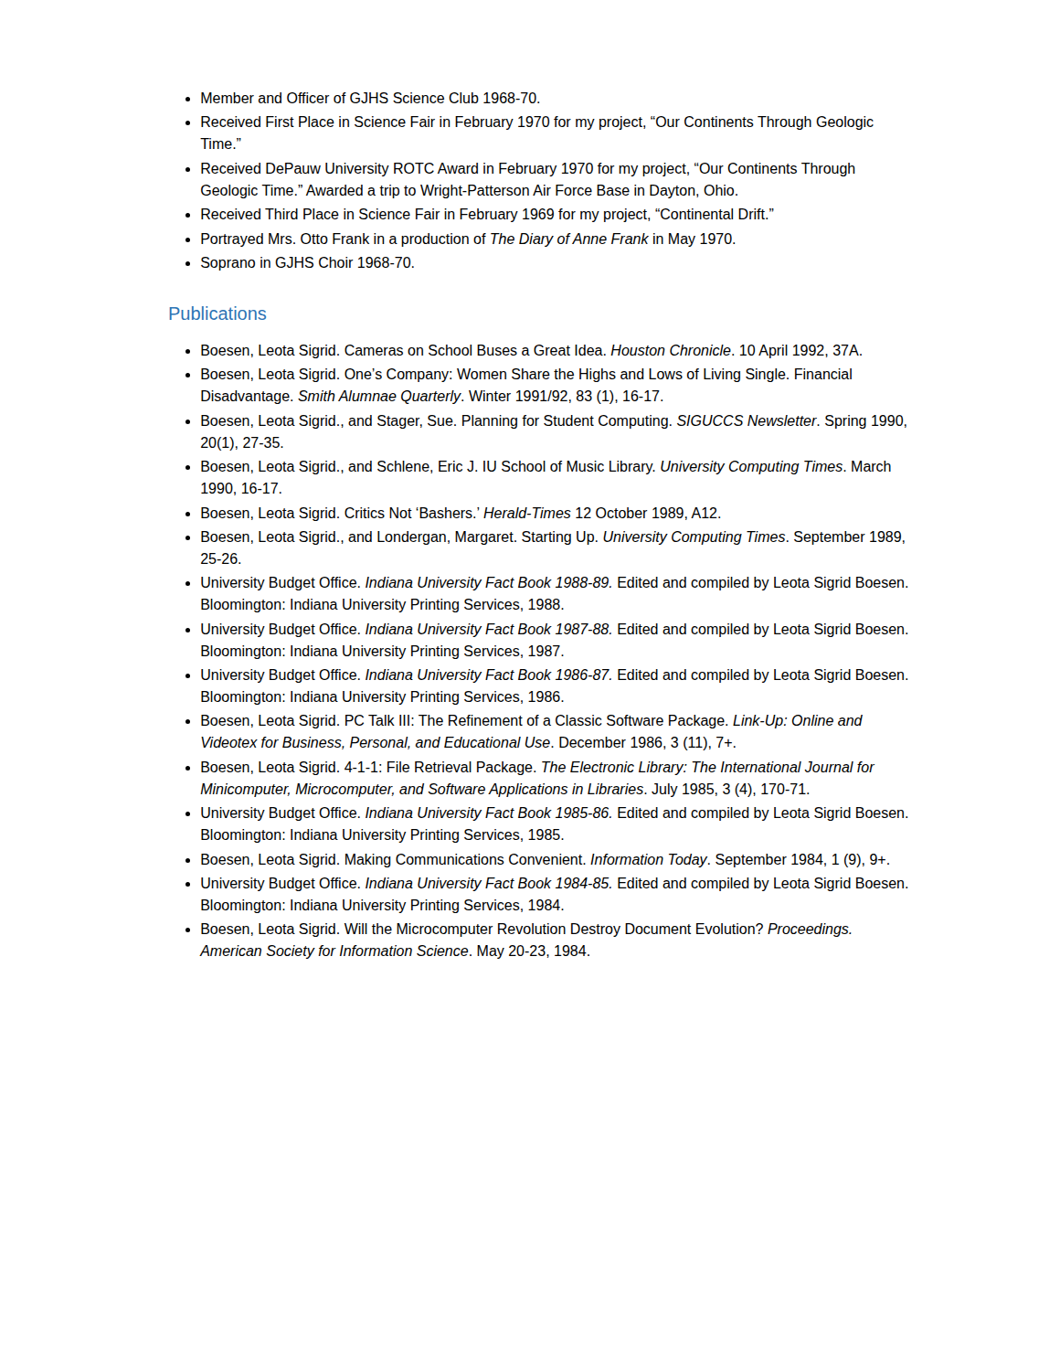Member and Officer of GJHS Science Club 1968-70.
Received First Place in Science Fair in February 1970 for my project, “Our Continents Through Geologic Time.”
Received DePauw University ROTC Award in February 1970 for my project, “Our Continents Through Geologic Time.” Awarded a trip to Wright-Patterson Air Force Base in Dayton, Ohio.
Received Third Place in Science Fair in February 1969 for my project, “Continental Drift.”
Portrayed Mrs. Otto Frank in a production of The Diary of Anne Frank in May 1970.
Soprano in GJHS Choir 1968-70.
Publications
Boesen, Leota Sigrid. Cameras on School Buses a Great Idea. Houston Chronicle. 10 April 1992, 37A.
Boesen, Leota Sigrid. One’s Company: Women Share the Highs and Lows of Living Single. Financial Disadvantage. Smith Alumnae Quarterly. Winter 1991/92, 83 (1), 16-17.
Boesen, Leota Sigrid., and Stager, Sue. Planning for Student Computing. SIGUCCS Newsletter. Spring 1990, 20(1), 27-35.
Boesen, Leota Sigrid., and Schlene, Eric J. IU School of Music Library. University Computing Times. March 1990, 16-17.
Boesen, Leota Sigrid. Critics Not ‘Bashers.’ Herald-Times 12 October 1989, A12.
Boesen, Leota Sigrid., and Londergan, Margaret. Starting Up. University Computing Times. September 1989, 25-26.
University Budget Office. Indiana University Fact Book 1988-89. Edited and compiled by Leota Sigrid Boesen. Bloomington: Indiana University Printing Services, 1988.
University Budget Office. Indiana University Fact Book 1987-88. Edited and compiled by Leota Sigrid Boesen. Bloomington: Indiana University Printing Services, 1987.
University Budget Office. Indiana University Fact Book 1986-87. Edited and compiled by Leota Sigrid Boesen. Bloomington: Indiana University Printing Services, 1986.
Boesen, Leota Sigrid. PC Talk III: The Refinement of a Classic Software Package. Link-Up: Online and Videotex for Business, Personal, and Educational Use. December 1986, 3 (11), 7+.
Boesen, Leota Sigrid. 4-1-1: File Retrieval Package. The Electronic Library: The International Journal for Minicomputer, Microcomputer, and Software Applications in Libraries. July 1985, 3 (4), 170-71.
University Budget Office. Indiana University Fact Book 1985-86. Edited and compiled by Leota Sigrid Boesen. Bloomington: Indiana University Printing Services, 1985.
Boesen, Leota Sigrid. Making Communications Convenient. Information Today. September 1984, 1 (9), 9+.
University Budget Office. Indiana University Fact Book 1984-85. Edited and compiled by Leota Sigrid Boesen. Bloomington: Indiana University Printing Services, 1984.
Boesen, Leota Sigrid. Will the Microcomputer Revolution Destroy Document Evolution? Proceedings. American Society for Information Science. May 20-23, 1984.